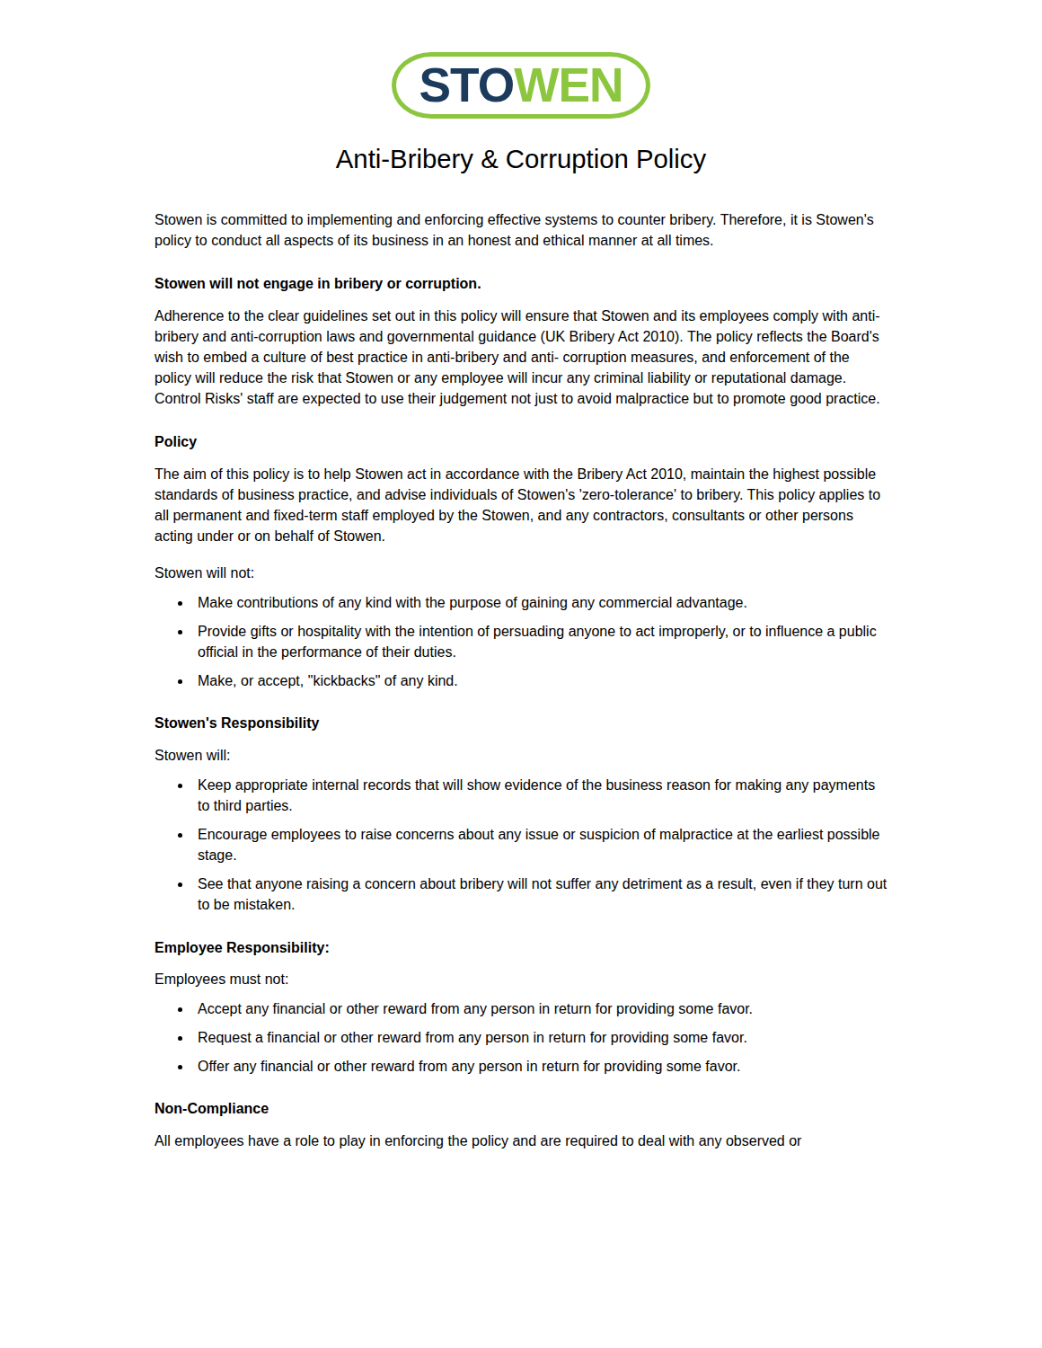STOWEN
Anti-Bribery & Corruption Policy
Stowen is committed to implementing and enforcing effective systems to counter bribery. Therefore, it is Stowen's policy to conduct all aspects of its business in an honest and ethical manner at all times.
Stowen will not engage in bribery or corruption.
Adherence to the clear guidelines set out in this policy will ensure that Stowen and its employees comply with anti-bribery and anti-corruption laws and governmental guidance (UK Bribery Act 2010). The policy reflects the Board's wish to embed a culture of best practice in anti-bribery and anti- corruption measures, and enforcement of the policy will reduce the risk that Stowen or any employee will incur any criminal liability or reputational damage. Control Risks' staff are expected to use their judgement not just to avoid malpractice but to promote good practice.
Policy
The aim of this policy is to help Stowen act in accordance with the Bribery Act 2010, maintain the highest possible standards of business practice, and advise individuals of Stowen's 'zero-tolerance' to bribery. This policy applies to all permanent and fixed-term staff employed by the Stowen, and any contractors, consultants or other persons acting under or on behalf of Stowen.
Stowen will not:
Make contributions of any kind with the purpose of gaining any commercial advantage.
Provide gifts or hospitality with the intention of persuading anyone to act improperly, or to influence a public official in the performance of their duties.
Make, or accept, "kickbacks" of any kind.
Stowen's Responsibility
Stowen will:
Keep appropriate internal records that will show evidence of the business reason for making any payments to third parties.
Encourage employees to raise concerns about any issue or suspicion of malpractice at the earliest possible stage.
See that anyone raising a concern about bribery will not suffer any detriment as a result, even if they turn out to be mistaken.
Employee Responsibility:
Employees must not:
Accept any financial or other reward from any person in return for providing some favor.
Request a financial or other reward from any person in return for providing some favor.
Offer any financial or other reward from any person in return for providing some favor.
Non-Compliance
All employees have a role to play in enforcing the policy and are required to deal with any observed or